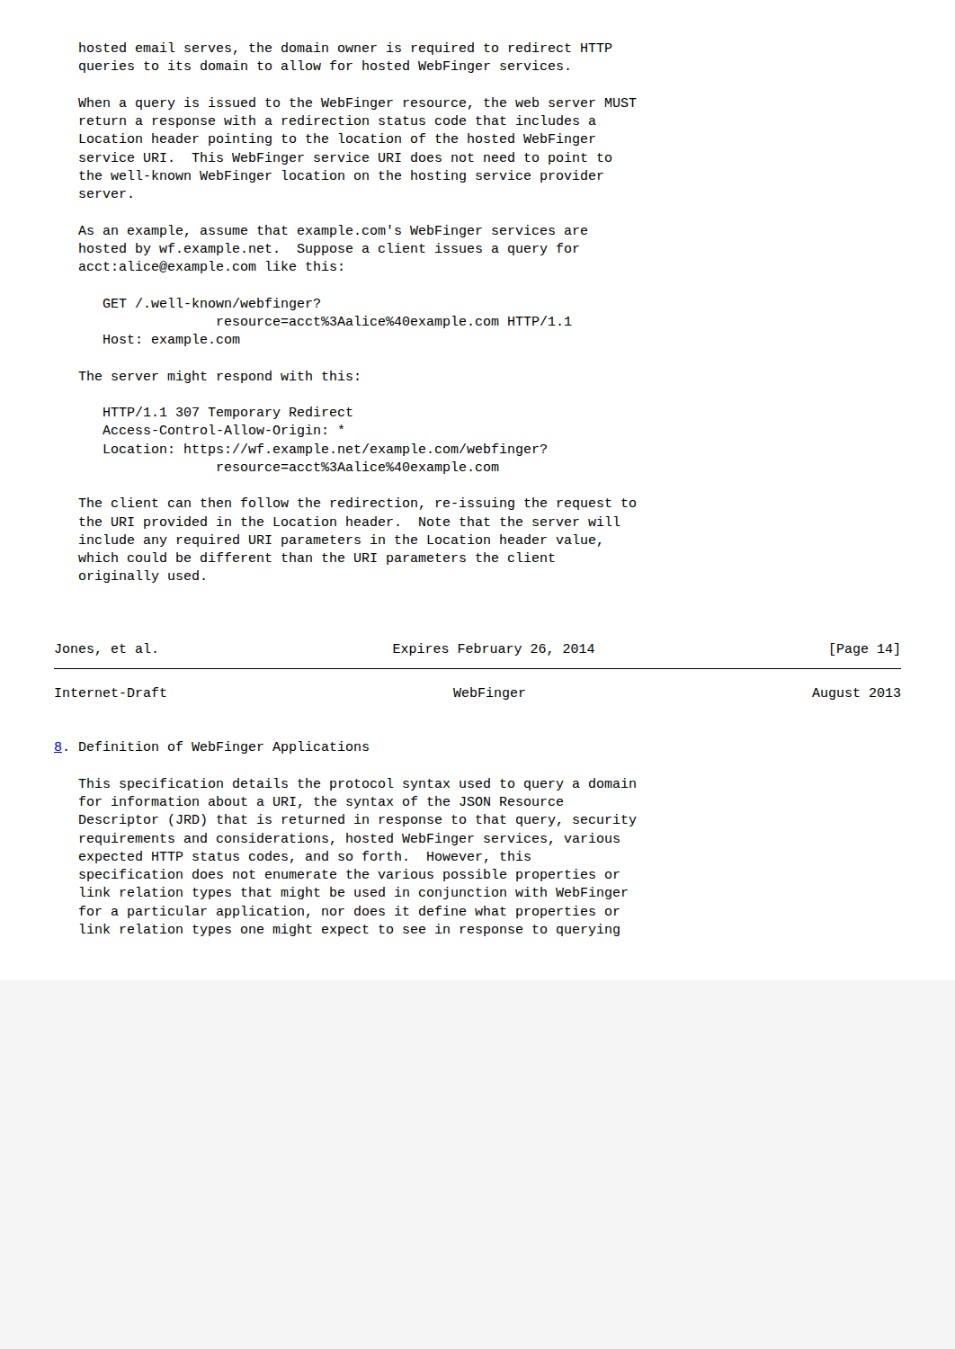hosted email serves, the domain owner is required to redirect HTTP
queries to its domain to allow for hosted WebFinger services.
When a query is issued to the WebFinger resource, the web server MUST
return a response with a redirection status code that includes a
Location header pointing to the location of the hosted WebFinger
service URI.  This WebFinger service URI does not need to point to
the well-known WebFinger location on the hosting service provider
server.
As an example, assume that example.com's WebFinger services are
hosted by wf.example.net.  Suppose a client issues a query for
acct:alice@example.com like this:
GET /.well-known/webfinger?
              resource=acct%3Aalice%40example.com HTTP/1.1
Host: example.com
The server might respond with this:
HTTP/1.1 307 Temporary Redirect
Access-Control-Allow-Origin: *
Location: https://wf.example.net/example.com/webfinger?
              resource=acct%3Aalice%40example.com
The client can then follow the redirection, re-issuing the request to
the URI provided in the Location header.  Note that the server will
include any required URI parameters in the Location header value,
which could be different than the URI parameters the client
originally used.
Jones, et al. Expires February 26, 2014[Page 14]
Internet-Draft WebFinger August 2013
8. Definition of WebFinger Applications
This specification details the protocol syntax used to query a domain
for information about a URI, the syntax of the JSON Resource
Descriptor (JRD) that is returned in response to that query, security
requirements and considerations, hosted WebFinger services, various
expected HTTP status codes, and so forth.  However, this
specification does not enumerate the various possible properties or
link relation types that might be used in conjunction with WebFinger
for a particular application, nor does it define what properties or
link relation types one might expect to see in response to querying